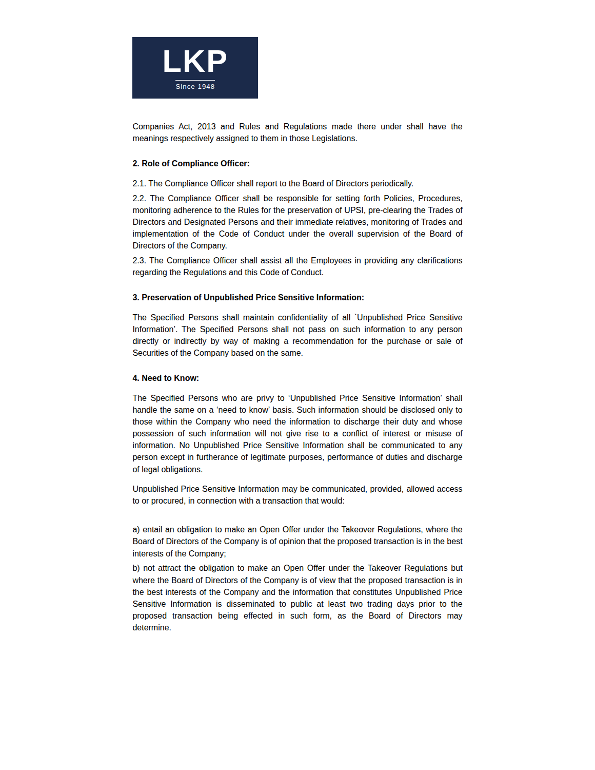LKP
Since 1948
Companies Act, 2013 and Rules and Regulations made there under shall have the meanings respectively assigned to them in those Legislations.
2. Role of Compliance Officer:
2.1. The Compliance Officer shall report to the Board of Directors periodically.
2.2. The Compliance Officer shall be responsible for setting forth Policies, Procedures, monitoring adherence to the Rules for the preservation of UPSI, pre-clearing the Trades of Directors and Designated Persons and their immediate relatives, monitoring of Trades and implementation of the Code of Conduct under the overall supervision of the Board of Directors of the Company.
2.3. The Compliance Officer shall assist all the Employees in providing any clarifications regarding the Regulations and this Code of Conduct.
3. Preservation of Unpublished Price Sensitive Information:
The Specified Persons shall maintain confidentiality of all `Unpublished Price Sensitive Information’. The Specified Persons shall not pass on such information to any person directly or indirectly by way of making a recommendation for the purchase or sale of Securities of the Company based on the same.
4. Need to Know:
The Specified Persons who are privy to ‘Unpublished Price Sensitive Information’ shall handle the same on a ‘need to know’ basis. Such information should be disclosed only to those within the Company who need the information to discharge their duty and whose possession of such information will not give rise to a conflict of interest or misuse of information. No Unpublished Price Sensitive Information shall be communicated to any person except in furtherance of legitimate purposes, performance of duties and discharge of legal obligations.
Unpublished Price Sensitive Information may be communicated, provided, allowed access to or procured, in connection with a transaction that would:
a) entail an obligation to make an Open Offer under the Takeover Regulations, where the Board of Directors of the Company is of opinion that the proposed transaction is in the best interests of the Company;
b) not attract the obligation to make an Open Offer under the Takeover Regulations but where the Board of Directors of the Company is of view that the proposed transaction is in the best interests of the Company and the information that constitutes Unpublished Price Sensitive Information is disseminated to public at least two trading days prior to the proposed transaction being effected in such form, as the Board of Directors may determine.